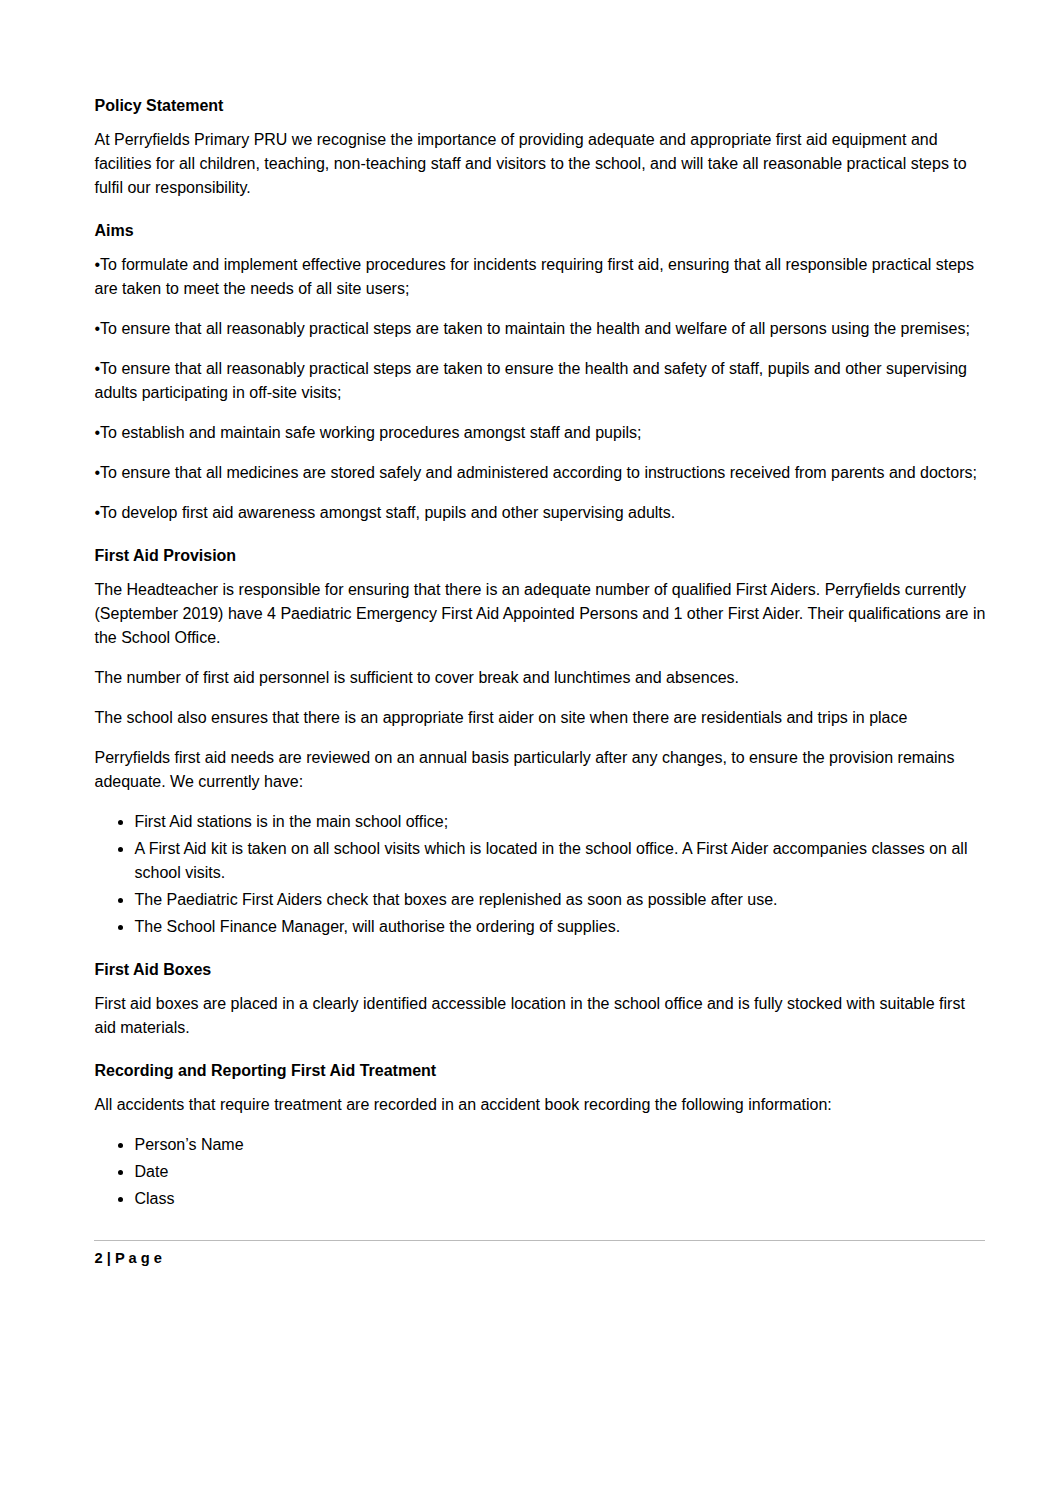Policy Statement
At Perryfields Primary PRU we recognise the importance of providing adequate and appropriate first aid equipment and facilities for all children, teaching, non-teaching staff and visitors to the school, and will take all reasonable practical steps to fulfil our responsibility.
Aims
•To formulate and implement effective procedures for incidents requiring first aid, ensuring that all responsible practical steps are taken to meet the needs of all site users;
•To ensure that all reasonably practical steps are taken to maintain the health and welfare of all persons using the premises;
•To ensure that all reasonably practical steps are taken to ensure the health and safety of staff, pupils and other supervising adults participating in off-site visits;
•To establish and maintain safe working procedures amongst staff and pupils;
•To ensure that all medicines are stored safely and administered according to instructions received from parents and doctors;
•To develop first aid awareness amongst staff, pupils and other supervising adults.
First Aid Provision
The Headteacher is responsible for ensuring that there is an adequate number of qualified First Aiders. Perryfields currently (September 2019) have 4 Paediatric Emergency First Aid Appointed Persons and 1 other First Aider. Their qualifications are in the School Office.
The number of first aid personnel is sufficient to cover break and lunchtimes and absences.
The school also ensures that there is an appropriate first aider on site when there are residentials and trips in place
Perryfields first aid needs are reviewed on an annual basis particularly after any changes, to ensure the provision remains adequate. We currently have:
First Aid stations is in the main school office;
A First Aid kit is taken on all school visits which is located in the school office. A First Aider accompanies classes on all school visits.
The Paediatric First Aiders check that boxes are replenished as soon as possible after use.
The School Finance Manager, will authorise the ordering of supplies.
First Aid Boxes
First aid boxes are placed in a clearly identified accessible location in the school office and is fully stocked with suitable first aid materials.
Recording and Reporting First Aid Treatment
All accidents that require treatment are recorded in an accident book recording the following information:
Person’s Name
Date
Class
2 | P a g e